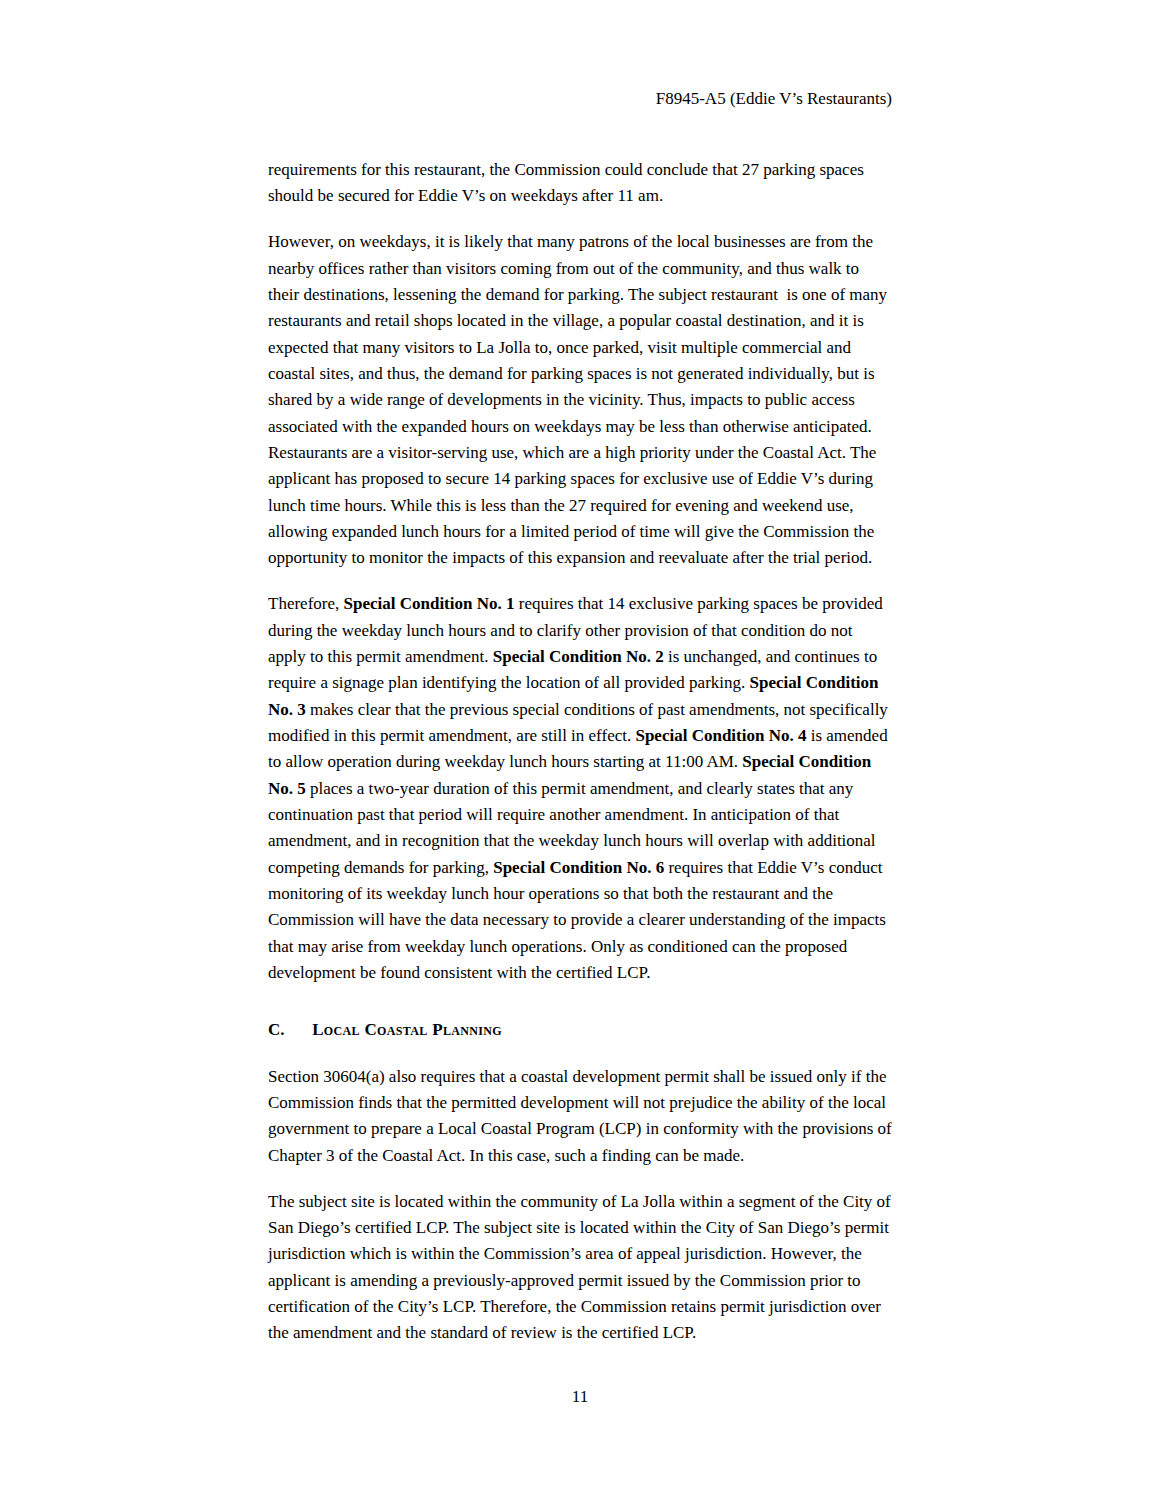F8945-A5 (Eddie V’s Restaurants)
requirements for this restaurant, the Commission could conclude that 27 parking spaces should be secured for Eddie V’s on weekdays after 11 am.
However, on weekdays, it is likely that many patrons of the local businesses are from the nearby offices rather than visitors coming from out of the community, and thus walk to their destinations, lessening the demand for parking. The subject restaurant is one of many restaurants and retail shops located in the village, a popular coastal destination, and it is expected that many visitors to La Jolla to, once parked, visit multiple commercial and coastal sites, and thus, the demand for parking spaces is not generated individually, but is shared by a wide range of developments in the vicinity. Thus, impacts to public access associated with the expanded hours on weekdays may be less than otherwise anticipated. Restaurants are a visitor-serving use, which are a high priority under the Coastal Act. The applicant has proposed to secure 14 parking spaces for exclusive use of Eddie V’s during lunch time hours. While this is less than the 27 required for evening and weekend use, allowing expanded lunch hours for a limited period of time will give the Commission the opportunity to monitor the impacts of this expansion and reevaluate after the trial period.
Therefore, Special Condition No. 1 requires that 14 exclusive parking spaces be provided during the weekday lunch hours and to clarify other provision of that condition do not apply to this permit amendment. Special Condition No. 2 is unchanged, and continues to require a signage plan identifying the location of all provided parking. Special Condition No. 3 makes clear that the previous special conditions of past amendments, not specifically modified in this permit amendment, are still in effect. Special Condition No. 4 is amended to allow operation during weekday lunch hours starting at 11:00 AM. Special Condition No. 5 places a two-year duration of this permit amendment, and clearly states that any continuation past that period will require another amendment. In anticipation of that amendment, and in recognition that the weekday lunch hours will overlap with additional competing demands for parking, Special Condition No. 6 requires that Eddie V’s conduct monitoring of its weekday lunch hour operations so that both the restaurant and the Commission will have the data necessary to provide a clearer understanding of the impacts that may arise from weekday lunch operations. Only as conditioned can the proposed development be found consistent with the certified LCP.
C. Local Coastal Planning
Section 30604(a) also requires that a coastal development permit shall be issued only if the Commission finds that the permitted development will not prejudice the ability of the local government to prepare a Local Coastal Program (LCP) in conformity with the provisions of Chapter 3 of the Coastal Act. In this case, such a finding can be made.
The subject site is located within the community of La Jolla within a segment of the City of San Diego’s certified LCP. The subject site is located within the City of San Diego’s permit jurisdiction which is within the Commission’s area of appeal jurisdiction. However, the applicant is amending a previously-approved permit issued by the Commission prior to certification of the City’s LCP. Therefore, the Commission retains permit jurisdiction over the amendment and the standard of review is the certified LCP.
11